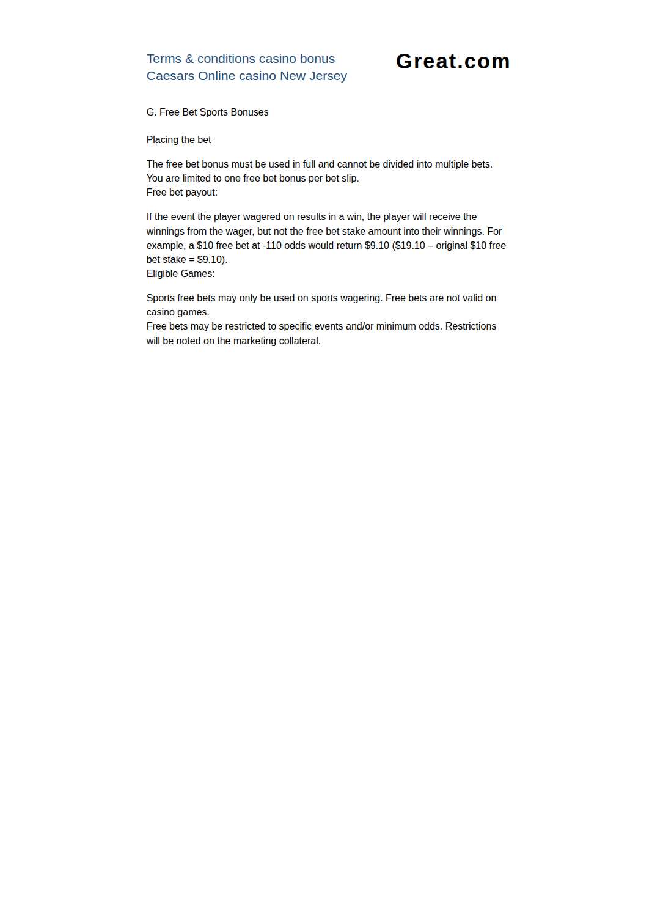Terms & conditions casino bonus Caesars Online casino New Jersey
Great.com
G. Free Bet Sports Bonuses
Placing the bet
The free bet bonus must be used in full and cannot be divided into multiple bets.
You are limited to one free bet bonus per bet slip.
Free bet payout:
If the event the player wagered on results in a win, the player will receive the winnings from the wager, but not the free bet stake amount into their winnings. For example, a $10 free bet at -110 odds would return $9.10 ($19.10 – original $10 free bet stake = $9.10).
Eligible Games:
Sports free bets may only be used on sports wagering. Free bets are not valid on casino games.
Free bets may be restricted to specific events and/or minimum odds. Restrictions will be noted on the marketing collateral.